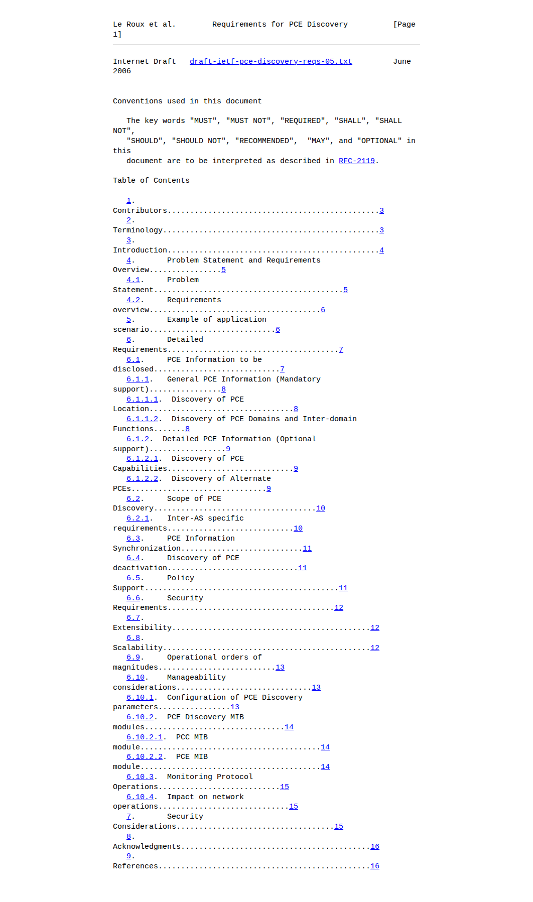Le Roux et al.        Requirements for PCE Discovery          [Page 1]
Internet Draft   draft-ietf-pce-discovery-reqs-05.txt         June 2006


Conventions used in this document

   The key words "MUST", "MUST NOT", "REQUIRED", "SHALL", "SHALL NOT",
   "SHOULD", "SHOULD NOT", "RECOMMENDED",  "MAY", and "OPTIONAL" in this
   document are to be interpreted as described in RFC-2119.

Table of Contents

   1.       Contributors...............................................3
   2.       Terminology................................................3
   3.       Introduction...............................................4
   4.       Problem Statement and Requirements Overview................5
   4.1.     Problem Statement..........................................5
   4.2.     Requirements overview......................................6
   5.       Example of application scenario............................6
   6.       Detailed Requirements......................................7
   6.1.     PCE Information to be disclosed............................7
   6.1.1.   General PCE Information (Mandatory support)................8
   6.1.1.1.  Discovery of PCE Location................................8
   6.1.1.2.  Discovery of PCE Domains and Inter-domain Functions.......8
   6.1.2.  Detailed PCE Information (Optional support).................9
   6.1.2.1.  Discovery of PCE Capabilities............................9
   6.1.2.2.  Discovery of Alternate PCEs..............................9
   6.2.     Scope of PCE Discovery....................................10
   6.2.1.   Inter-AS specific requirements............................10
   6.3.     PCE Information Synchronization...........................11
   6.4.     Discovery of PCE deactivation.............................11
   6.5.     Policy Support...........................................11
   6.6.     Security Requirements.....................................12
   6.7.     Extensibility............................................12
   6.8.     Scalability..............................................12
   6.9.     Operational orders of magnitudes..........................13
   6.10.    Manageability considerations..............................13
   6.10.1.  Configuration of PCE Discovery parameters................13
   6.10.2.  PCE Discovery MIB modules...............................14
   6.10.2.1.  PCC MIB module........................................14
   6.10.2.2.  PCE MIB module........................................14
   6.10.3.  Monitoring Protocol Operations...........................15
   6.10.4.  Impact on network operations.............................15
   7.       Security Considerations...................................15
   8.       Acknowledgments..........................................16
   9.       References...............................................16